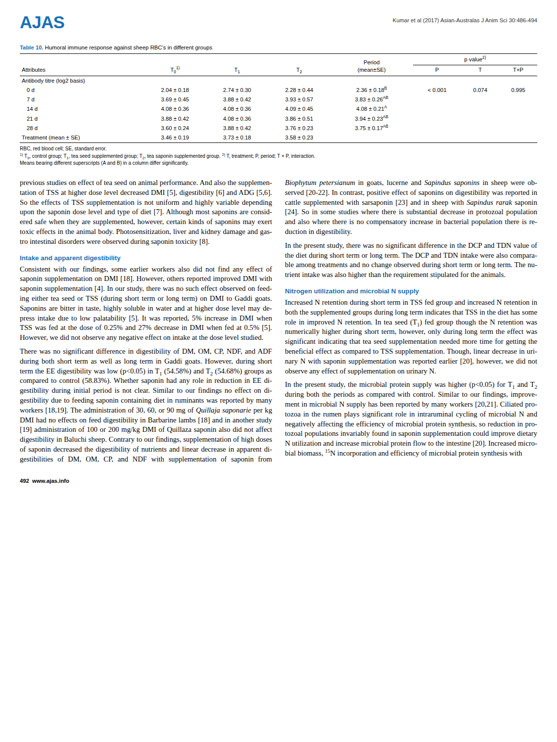AJAS
Kumar et al (2017) Asian-Australas J Anim Sci 30:486-494
Table 10. Humoral immune response against sheep RBC’s in different groups
| Attributes | T 0 1) | T 1 | T 2 | Period (mean±SE) | p value 2) |
| --- | --- | --- | --- | --- | --- |
| P | T | T×P |
| Antibody titre (log2 basis) | | | | | | | |
| 0 d | 2.04 ± 0.18 | 2.74 ± 0.30 | 2.28 ± 0.44 | 2.36 ± 0.18 B | < 0.001 | 0.074 | 0.995 |
| 7 d | 3.69 ± 0.45 | 3.88 ± 0.42 | 3.93 ± 0.57 | 3.83 ± 0.26 AB | | | |
| 14 d | 4.08 ± 0.36 | 4.08 ± 0.36 | 4.09 ± 0.45 | 4.08 ± 0.21 A | | | |
| 21 d | 3.88 ± 0.42 | 4.08 ± 0.36 | 3.86 ± 0.51 | 3.94 ± 0.23 AB | | | |
| 28 d | 3.60 ± 0.24 | 3.88 ± 0.42 | 3.76 ± 0.23 | 3.75 ± 0.17 AB | | | |
| Treatment (mean ± SE) | 3.46 ± 0.19 | 3.73 ± 0.18 | 3.58 ± 0.23 | | | | |
RBC, red blood cell; SE, standard error.
1) T0, control group; T1, tea seed supplemented group; T2, tea saponin supplemented group. 2) T, treatment; P, period; T × P, interaction.
Means bearing different superscripts (A and B) in a column differ significantly.
previous studies on effect of tea seed on animal performance. And also the supplementation of TSS at higher dose level decreased DMI [5], digestibility [6] and ADG [5,6]. So the effects of TSS supplementation is not uniform and highly variable depending upon the saponin dose level and type of diet [7]. Although most saponins are considered safe when they are supplemented, however, certain kinds of saponins may exert toxic effects in the animal body. Photosensitization, liver and kidney damage and gastro intestinal disorders were observed during saponin toxicity [8].
Intake and apparent digestibility
Consistent with our findings, some earlier workers also did not find any effect of saponin supplementation on DMI [18]. However, others reported improved DMI with saponin supplementation [4]. In our study, there was no such effect observed on feeding either tea seed or TSS (during short term or long term) on DMI to Gaddi goats. Saponins are bitter in taste, highly soluble in water and at higher dose level may depress intake due to low palatability [5]. It was reported, 5% increase in DMI when TSS was fed at the dose of 0.25% and 27% decrease in DMI when fed at 0.5% [5]. However, we did not observe any negative effect on intake at the dose level studied.
There was no significant difference in digestibility of DM, OM, CP, NDF, and ADF during both short term as well as long term in Gaddi goats. However, during short term the EE digestibility was low (p<0.05) in T1 (54.58%) and T2 (54.68%) groups as compared to control (58.83%). Whether saponin had any role in reduction in EE digestibility during initial period is not clear. Similar to our findings no effect on digestibility due to feeding saponin containing diet in ruminants was reported by many workers [18,19]. The administration of 30, 60, or 90 mg of Quillaja saponarie per kg DMI had no effects on feed digestibility in Barbarine lambs [18] and in another study [19] administration of 100 or 200 mg/kg DMI of Quillaza saponin also did not affect digestibility in Baluchi sheep. Contrary to our findings, supplementation of high doses of saponin decreased the digestibility of nutrients and linear decrease in apparent digestibilities of DM, OM, CP, and NDF with supplementation of saponin from Biophytum petersianum in goats, lucerne and Sapindus saponins in sheep were observed [20-22]. In contrast, positive effect of saponins on digestibility was reported in cattle supplemented with sarsaponin [23] and in sheep with Sapindus rarak saponin [24]. So in some studies where there is substantial decrease in protozoal population and also where there is no compensatory increase in bacterial population there is reduction in digestibility.
In the present study, there was no significant difference in the DCP and TDN value of the diet during short term or long term. The DCP and TDN intake were also comparable among treatments and no change observed during short term or long term. The nutrient intake was also higher than the requirement stipulated for the animals.
Nitrogen utilization and microbial N supply
Increased N retention during short term in TSS fed group and increased N retention in both the supplemented groups during long term indicates that TSS in the diet has some role in improved N retention. In tea seed (T1) fed group though the N retention was numerically higher during short term, however, only during long term the effect was significant indicating that tea seed supplementation needed more time for getting the beneficial effect as compared to TSS supplementation. Though, linear decrease in urinary N with saponin supplementation was reported earlier [20], however, we did not observe any effect of supplementation on urinary N.
In the present study, the microbial protein supply was higher (p<0.05) for T1 and T2 during both the periods as compared with control. Similar to our findings, improvement in microbial N supply has been reported by many workers [20,21]. Ciliated protozoa in the rumen plays significant role in intraruminal cycling of microbial N and negatively affecting the efficiency of microbial protein synthesis, so reduction in protozoal populations invariably found in saponin supplementation could improve dietary N utilization and increase microbial protein flow to the intestine [20]. Increased microbial biomass, 15N incorporation and efficiency of microbial protein synthesis with
492www.ajas.info